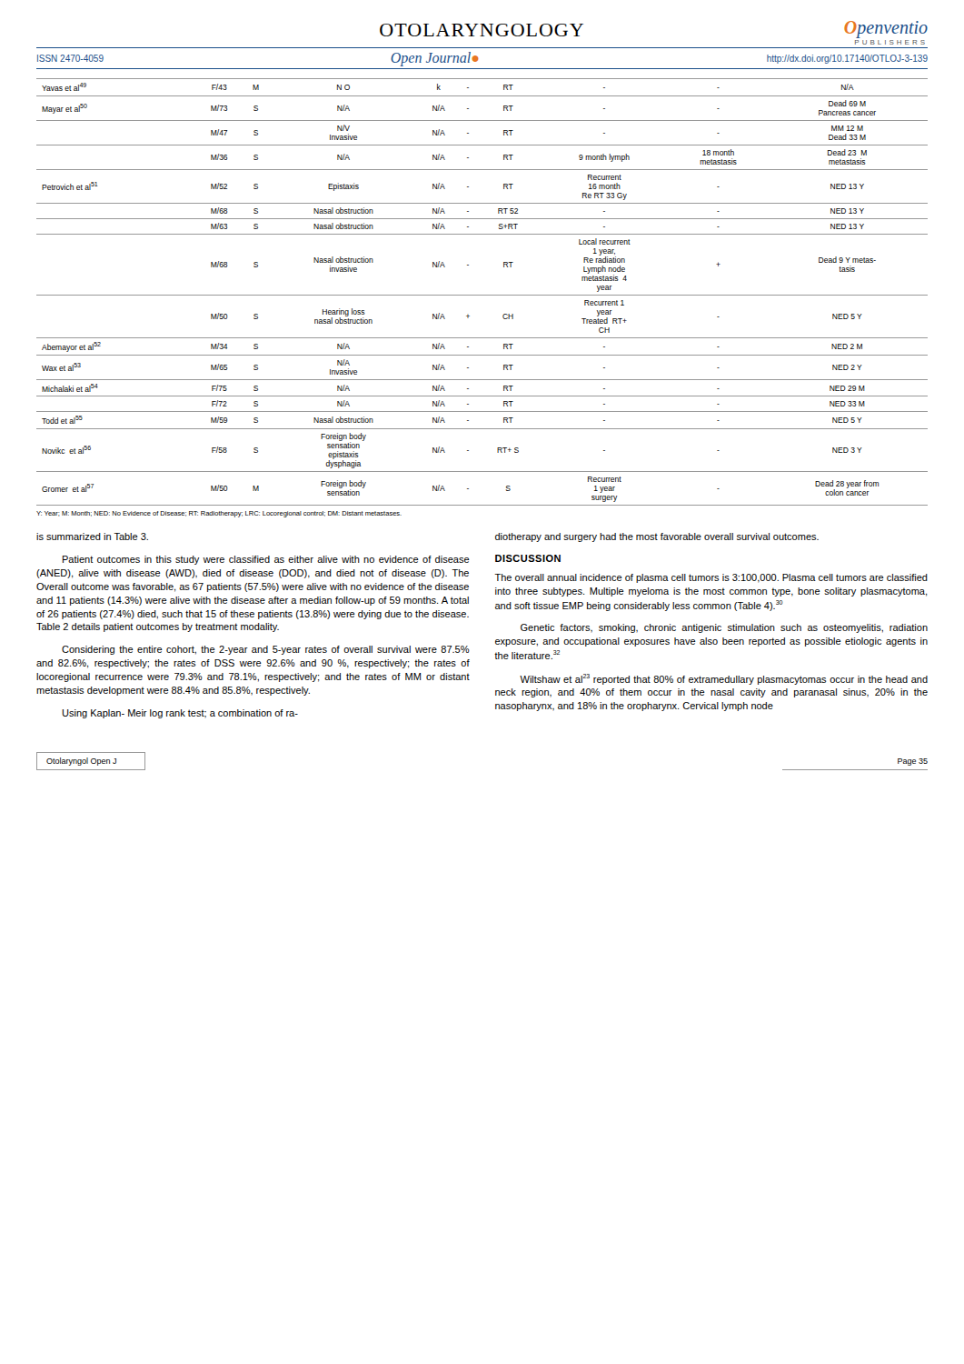Openventio PUBLISHERS
OTOLARYNGOLOGY
ISSN 2470-4059
Open Journal●
http://dx.doi.org/10.17140/OTLOJ-3-139
| Yavas et al 49 | F/43 | M | N O | k | - | RT | - | - | N/A |
| Mayar et al 50 | M/73 | S | N/A | N/A | - | RT | - | - | Dead 69 M Pancreas cancer |
| | M/47 | S | N/V Invasive | N/A | - | RT | - | - | MM 12 M Dead 33 M |
| | M/36 | S | N/A | N/A | - | RT | 9 month lymph | 18 month metastasis | Dead 23 M metastasis |
| Petrovich et al 51 | M/52 | S | Epistaxis | N/A | - | RT | Recurrent 16 month Re RT 33 Gy | - | NED 13 Y |
| | M/68 | S | Nasal obstruction | N/A | - | RT 52 | - | - | NED 13 Y |
| | M/63 | S | Nasal obstruction | N/A | - | S+RT | - | - | NED 13 Y |
| | M/68 | S | Nasal obstruction invasive | N/A | - | RT | Local recurrent 1 year, Re radiation Lymph node metastasis 4 year | + | Dead 9 Y metas- tasis |
| | M/50 | S | Hearing loss nasal obstruction | N/A | + | CH | Recurrent 1 year Treated RT+ CH | - | NED 5 Y |
| Abemayor et al 52 | M/34 | S | N/A | N/A | - | RT | - | - | NED 2 M |
| Wax et al 53 | M/65 | S | N/A Invasive | N/A | - | RT | - | - | NED 2 Y |
| Michalaki et al 54 | F/75 | S | N/A | N/A | - | RT | - | - | NED 29 M |
| | F/72 | S | N/A | N/A | - | RT | - | - | NED 33 M |
| Todd et al 55 | M/59 | S | Nasal obstruction | N/A | - | RT | - | - | NED 5 Y |
| Novikc et al 56 | F/58 | S | Foreign body sensation epistaxis dysphagia | N/A | - | RT+ S | - | - | NED 3 Y |
| Gromer et al 57 | M/50 | M | Foreign body sensation | N/A | - | S | Recurrent 1 year surgery | - | Dead 28 year from colon cancer |
Y: Year; M: Month; NED: No Evidence of Disease; RT: Radiotherapy; LRC: Locoregional control; DM: Distant metastases.
is summarized in Table 3.
Patient outcomes in this study were classified as either alive with no evidence of disease (ANED), alive with disease (AWD), died of disease (DOD), and died not of disease (D). The Overall outcome was favorable, as 67 patients (57.5%) were alive with no evidence of the disease and 11 patients (14.3%) were alive with the disease after a median follow-up of 59 months. A total of 26 patients (27.4%) died, such that 15 of these patients (13.8%) were dying due to the disease. Table 2 details patient outcomes by treatment modality.
Considering the entire cohort, the 2-year and 5-year rates of overall survival were 87.5% and 82.6%, respectively; the rates of DSS were 92.6% and 90 %, respectively; the rates of locoregional recurrence were 79.3% and 78.1%, respectively; and the rates of MM or distant metastasis development were 88.4% and 85.8%, respectively.
Using Kaplan- Meir log rank test; a combination of ra-
diotherapy and surgery had the most favorable overall survival outcomes.
DISCUSSION
The overall annual incidence of plasma cell tumors is 3:100,000. Plasma cell tumors are classified into three subtypes. Multiple myeloma is the most common type, bone solitary plasmacytoma, and soft tissue EMP being considerably less common (Table 4).30
Genetic factors, smoking, chronic antigenic stimulation such as osteomyelitis, radiation exposure, and occupational exposures have also been reported as possible etiologic agents in the literature.32
Wiltshaw et al23 reported that 80% of extramedullary plasmacytomas occur in the head and neck region, and 40% of them occur in the nasal cavity and paranasal sinus, 20% in the nasopharynx, and 18% in the oropharynx. Cervical lymph node
Otolaryngol Open J
Page 35